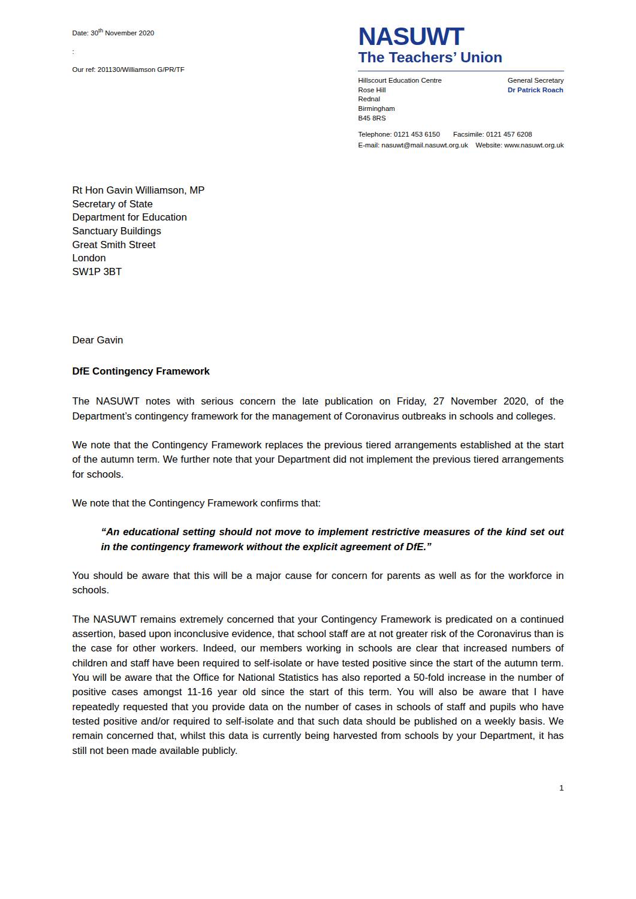Date: 30th November 2020
:
Our ref: 201130/Williamson G/PR/TF
NASUWT
The Teachers’ Union
Hillscourt Education Centre
Rose Hill
Rednal
Birmingham
B45 8RS
General Secretary
Dr Patrick Roach
Telephone: 0121 453 6150 Facsimile: 0121 457 6208
E-mail: nasuwt@mail.nasuwt.org.uk Website: www.nasuwt.org.uk
Rt Hon Gavin Williamson, MP
Secretary of State
Department for Education
Sanctuary Buildings
Great Smith Street
London
SW1P 3BT
Dear Gavin
DfE Contingency Framework
The NASUWT notes with serious concern the late publication on Friday, 27 November 2020, of the Department’s contingency framework for the management of Coronavirus outbreaks in schools and colleges.
We note that the Contingency Framework replaces the previous tiered arrangements established at the start of the autumn term. We further note that your Department did not implement the previous tiered arrangements for schools.
We note that the Contingency Framework confirms that:
“An educational setting should not move to implement restrictive measures of the kind set out in the contingency framework without the explicit agreement of DfE.”
You should be aware that this will be a major cause for concern for parents as well as for the workforce in schools.
The NASUWT remains extremely concerned that your Contingency Framework is predicated on a continued assertion, based upon inconclusive evidence, that school staff are at not greater risk of the Coronavirus than is the case for other workers. Indeed, our members working in schools are clear that increased numbers of children and staff have been required to self-isolate or have tested positive since the start of the autumn term. You will be aware that the Office for National Statistics has also reported a 50-fold increase in the number of positive cases amongst 11-16 year old since the start of this term. You will also be aware that I have repeatedly requested that you provide data on the number of cases in schools of staff and pupils who have tested positive and/or required to self-isolate and that such data should be published on a weekly basis. We remain concerned that, whilst this data is currently being harvested from schools by your Department, it has still not been made available publicly.
1